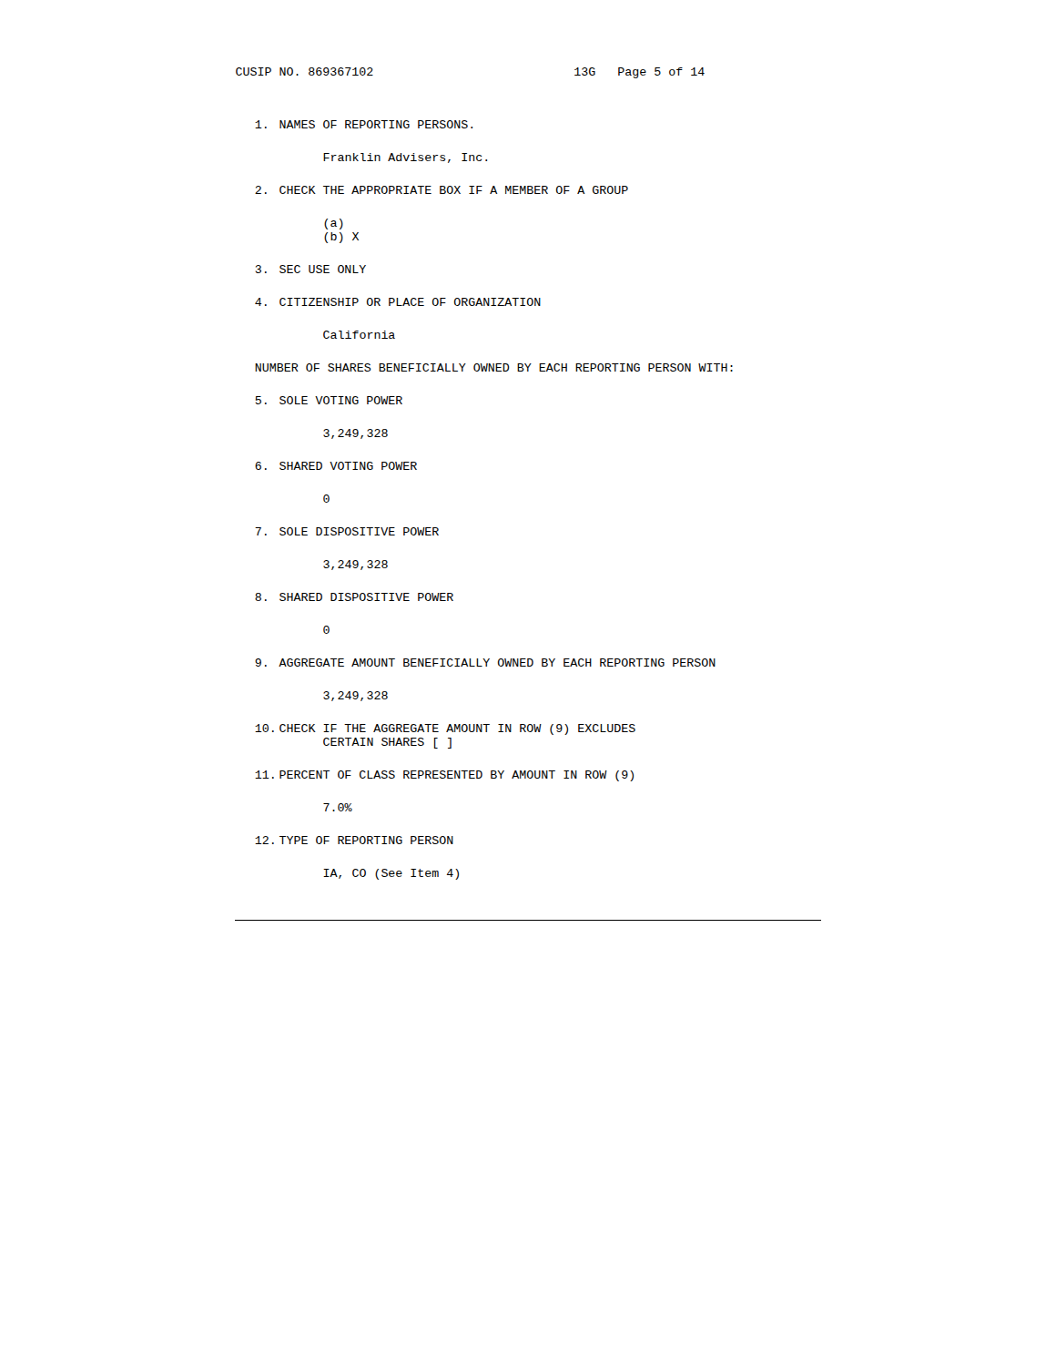CUSIP NO. 869367102 13G Page 5 of 14
1. NAMES OF REPORTING PERSONS.
Franklin Advisers, Inc.
2. CHECK THE APPROPRIATE BOX IF A MEMBER OF A GROUP
(a) (b) X
3. SEC USE ONLY
4. CITIZENSHIP OR PLACE OF ORGANIZATION
California
NUMBER OF SHARES BENEFICIALLY OWNED BY EACH REPORTING PERSON WITH:
5. SOLE VOTING POWER
3,249,328
6. SHARED VOTING POWER
0
7. SOLE DISPOSITIVE POWER
3,249,328
8. SHARED DISPOSITIVE POWER
0
9. AGGREGATE AMOUNT BENEFICIALLY OWNED BY EACH REPORTING PERSON
3,249,328
10. CHECK IF THE AGGREGATE AMOUNT IN ROW (9) EXCLUDES
CERTAIN SHARES [ ]
11. PERCENT OF CLASS REPRESENTED BY AMOUNT IN ROW (9)
7.0%
12. TYPE OF REPORTING PERSON
IA, CO (See Item 4)